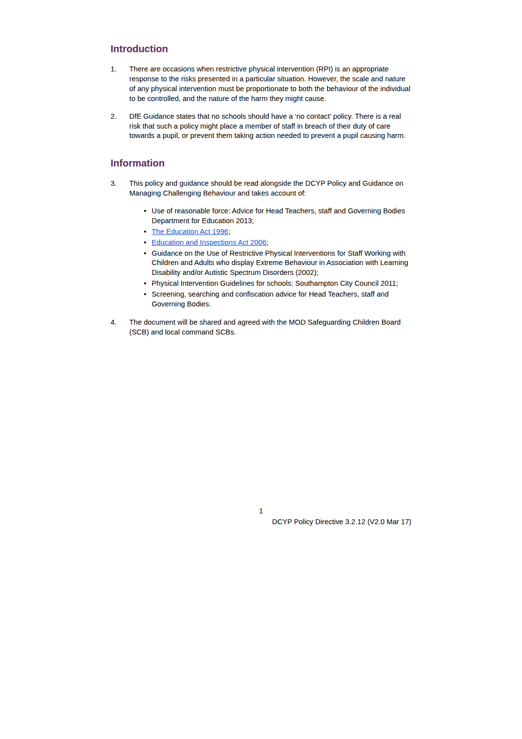Introduction
1.
There are occasions when restrictive physical intervention (RPI) is an appropriate response to the risks presented in a particular situation. However, the scale and nature of any physical intervention must be proportionate to both the behaviour of the individual to be controlled, and the nature of the harm they might cause.
2.
DfE Guidance states that no schools should have a ‘no contact’ policy. There is a real risk that such a policy might place a member of staff in breach of their duty of care towards a pupil, or prevent them taking action needed to prevent a pupil causing harm.
Information
3.
This policy and guidance should be read alongside the DCYP Policy and Guidance on Managing Challenging Behaviour and takes account of:
Use of reasonable force: Advice for Head Teachers, staff and Governing Bodies Department for Education 2013;
The Education Act 1996;
Education and Inspections Act 2006;
Guidance on the Use of Restrictive Physical Interventions for Staff Working with Children and Adults who display Extreme Behaviour in Association with Learning Disability and/or Autistic Spectrum Disorders (2002);
Physical Intervention Guidelines for schools: Southampton City Council 2011;
Screening, searching and confiscation advice for Head Teachers, staff and Governing Bodies.
4.
The document will be shared and agreed with the MOD Safeguarding Children Board (SCB) and local command SCBs.
1
DCYP Policy Directive 3.2.12 (V2.0 Mar 17)